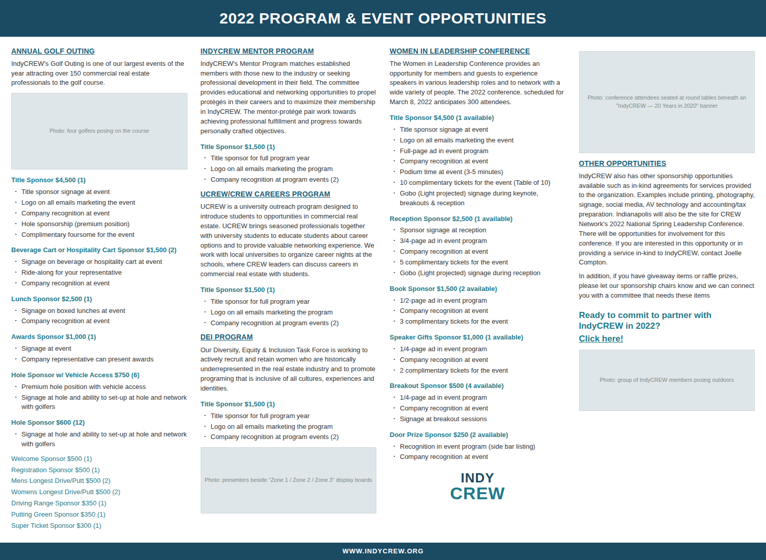2022 PROGRAM & EVENT OPPORTUNITIES
ANNUAL GOLF OUTING
IndyCREW's Golf Outing is one of our largest events of the year attracting over 150 commercial real estate professionals to the golf course.
Photo: four golfers posing on the course
Title Sponsor $4,500 (1)
Title sponsor signage at event
Logo on all emails marketing the event
Company recognition at event
Hole sponsorship (premium position)
Complimentary foursome for the event
Beverage Cart or Hospitality Cart Sponsor $1,500 (2)
Signage on beverage or hospitality cart at event
Ride-along for your representative
Company recognition at event
Lunch Sponsor $2,500 (1)
Signage on boxed lunches at event
Company recognition at event
Awards Sponsor $1,000 (1)
Signage at event
Company representative can present awards
Hole Sponsor w/ Vehicle Access $750 (6)
Premium hole position with vehicle access
Signage at hole and ability to set-up at hole and network with golfers
Hole Sponsor $600 (12)
Signage at hole and ability to set-up at hole and network with golfers
Welcome Sponsor $500 (1)
Registration Sponsor $500 (1)
Mens Longest Drive/Putt $500 (2)
Womens Longest Drive/Putt $500 (2)
Driving Range Sponsor $350 (1)
Putting Green Sponsor $350 (1)
Super Ticket Sponsor $300 (1)
INDYCREW MENTOR PROGRAM
IndyCREW's Mentor Program matches established members with those new to the industry or seeking professional development in their field. The committee provides educational and networking opportunities to propel protégés in their careers and to maximize their membership in IndyCREW. The mentor-protégé pair work towards achieving professional fulfillment and progress towards personally crafted objectives.
Title Sponsor $1,500 (1)
Title sponsor for full program year
Logo on all emails marketing the program
Company recognition at program events (2)
UCREW/CREW CAREERS PROGRAM
UCREW is a university outreach program designed to introduce students to opportunities in commercial real estate. UCREW brings seasoned professionals together with university students to educate students about career options and to provide valuable networking experience. We work with local universities to organize career nights at the schools, where CREW leaders can discuss careers in commercial real estate with students.
Title Sponsor $1,500 (1)
Title sponsor for full program year
Logo on all emails marketing the program
Company recognition at program events (2)
DEI PROGRAM
Our Diversity, Equity & Inclusion Task Force is working to actively recruit and retain women who are historically underrepresented in the real estate industry and to promote programing that is inclusive of all cultures, experiences and identities.
Title Sponsor $1,500 (1)
Title sponsor for full program year
Logo on all emails marketing the program
Company recognition at program events (2)
Photo: presenters beside "Zone 1 / Zone 2 / Zone 3" display boards
WOMEN IN LEADERSHIP CONFERENCE
The Women in Leadership Conference provides an opportunity for members and guests to experience speakers in various leadership roles and to network with a wide variety of people. The 2022 conference. scheduled for March 8, 2022 anticipates 300 attendees.
Title Sponsor $4,500 (1 available)
Title sponsor signage at event
Logo on all emails marketing the event
Full-page ad in event program
Company recognition at event
Podium time at event (3-5 minutes)
10 complimentary tickets for the event (Table of 10)
Gobo (Light projected) signage during keynote, breakouts & reception
Reception Sponsor $2,500 (1 available)
Sponsor signage at reception
3/4-page ad in event program
Company recognition at event
5 complimentary tickets for the event
Gobo (Light projected) signage during reception
Book Sponsor $1,500 (2 available)
1/2-page ad in event program
Company recognition at event
3 complimentary tickets for the event
Speaker Gifts Sponsor $1,000 (1 available)
1/4-page ad in event program
Company recognition at event
2 complimentary tickets for the event
Breakout Sponsor $500 (4 available)
1/4-page ad in event program
Company recognition at event
Signage at breakout sessions
Door Prize Sponsor $250 (2 available)
Recognition in event program (side bar listing)
Company recognition at event
INDY
CREW
Photo: conference attendees seated at round tables beneath an "IndyCREW — 20 Years in 2020" banner
OTHER OPPORTUNITIES
IndyCREW also has other sponsorship opportunities available such as in-kind agreements for services provided to the organization. Examples include printing, photography, signage, social media, AV technology and accounting/tax preparation. Indianapolis will also be the site for CREW Network's 2022 National Spring Leadership Conference. There will be opportunities for involvement for this conference. If you are interested in this opportunity or in providing a service in-kind to IndyCREW, contact Joelle Compton.
In addition, if you have giveaway items or raffle prizes, please let our sponsorship chairs know and we can connect you with a committee that needs these items
Ready to commit to partner with IndyCREW in 2022?
Click here!
Photo: group of IndyCREW members posing outdoors
WWW.INDYCREW.ORG